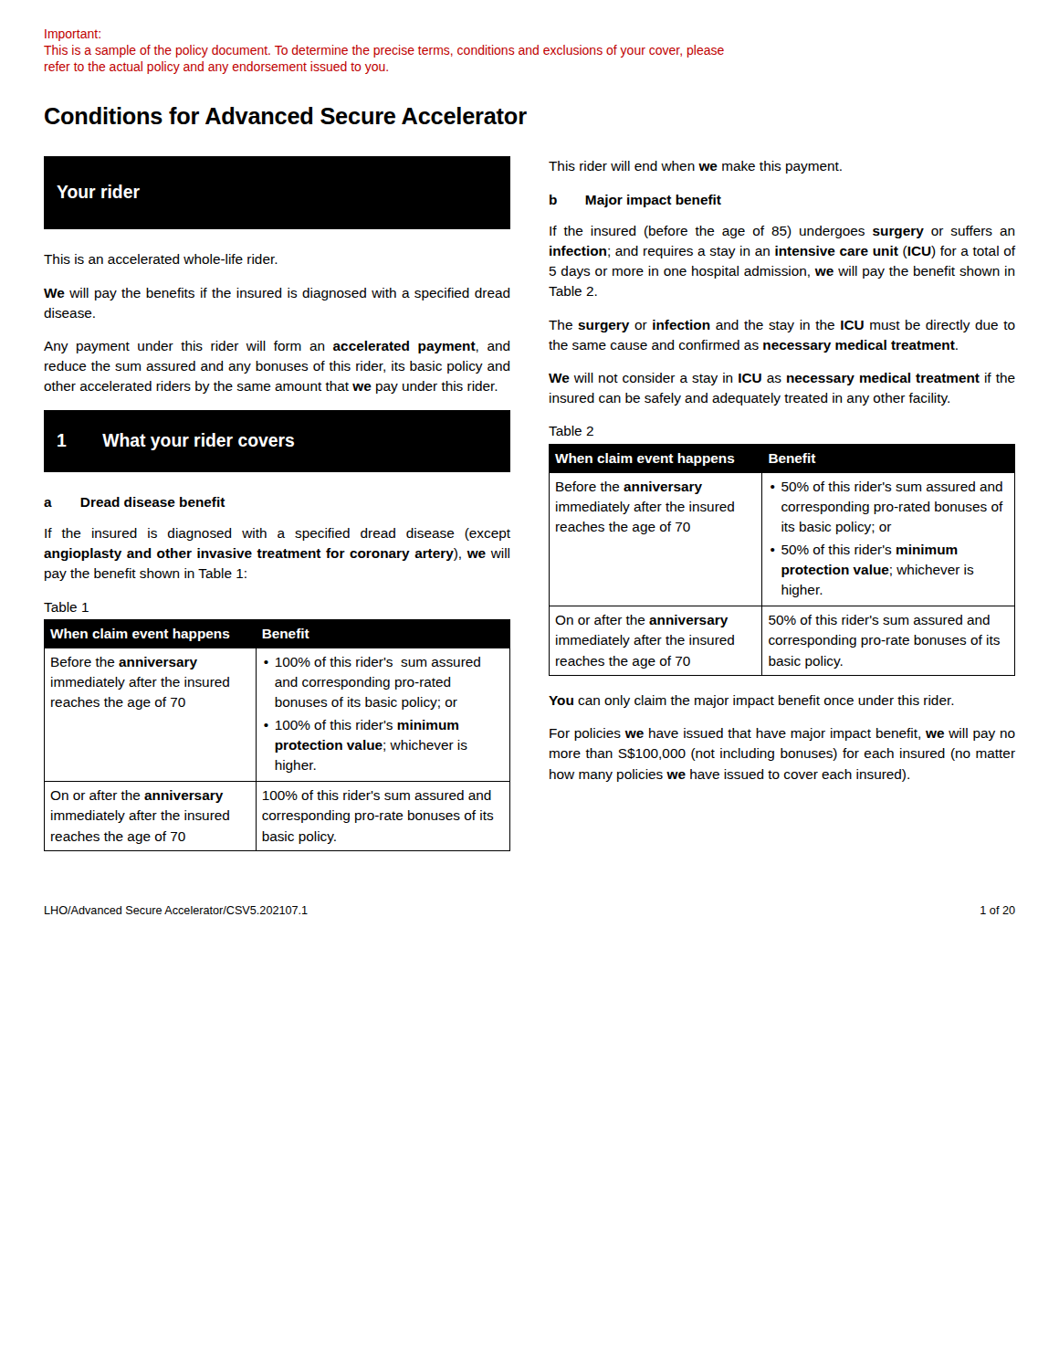Important:
This is a sample of the policy document. To determine the precise terms, conditions and exclusions of your cover, please refer to the actual policy and any endorsement issued to you.
Conditions for Advanced Secure Accelerator
Your rider
This is an accelerated whole-life rider.
We will pay the benefits if the insured is diagnosed with a specified dread disease.
Any payment under this rider will form an accelerated payment, and reduce the sum assured and any bonuses of this rider, its basic policy and other accelerated riders by the same amount that we pay under this rider.
1 What your rider covers
a Dread disease benefit
If the insured is diagnosed with a specified dread disease (except angioplasty and other invasive treatment for coronary artery), we will pay the benefit shown in Table 1:
Table 1
| When claim event happens | Benefit |
| --- | --- |
| Before the anniversary immediately after the insured reaches the age of 70 | 100% of this rider's sum assured and corresponding pro-rated bonuses of its basic policy; or 100% of this rider's minimum protection value ; whichever is higher. |
| On or after the anniversary immediately after the insured reaches the age of 70 | 100% of this rider's sum assured and corresponding pro-rate bonuses of its basic policy. |
This rider will end when we make this payment.
b Major impact benefit
If the insured (before the age of 85) undergoes surgery or suffers an infection; and requires a stay in an intensive care unit (ICU) for a total of 5 days or more in one hospital admission, we will pay the benefit shown in Table 2.
The surgery or infection and the stay in the ICU must be directly due to the same cause and confirmed as necessary medical treatment.
We will not consider a stay in ICU as necessary medical treatment if the insured can be safely and adequately treated in any other facility.
Table 2
| When claim event happens | Benefit |
| --- | --- |
| Before the anniversary immediately after the insured reaches the age of 70 | 50% of this rider's sum assured and corresponding pro-rated bonuses of its basic policy; or 50% of this rider's minimum protection value ; whichever is higher. |
| On or after the anniversary immediately after the insured reaches the age of 70 | 50% of this rider's sum assured and corresponding pro-rate bonuses of its basic policy. |
You can only claim the major impact benefit once under this rider.
For policies we have issued that have major impact benefit, we will pay no more than S$100,000 (not including bonuses) for each insured (no matter how many policies we have issued to cover each insured).
LHO/Advanced Secure Accelerator/CSV5.202107.1 1 of 20